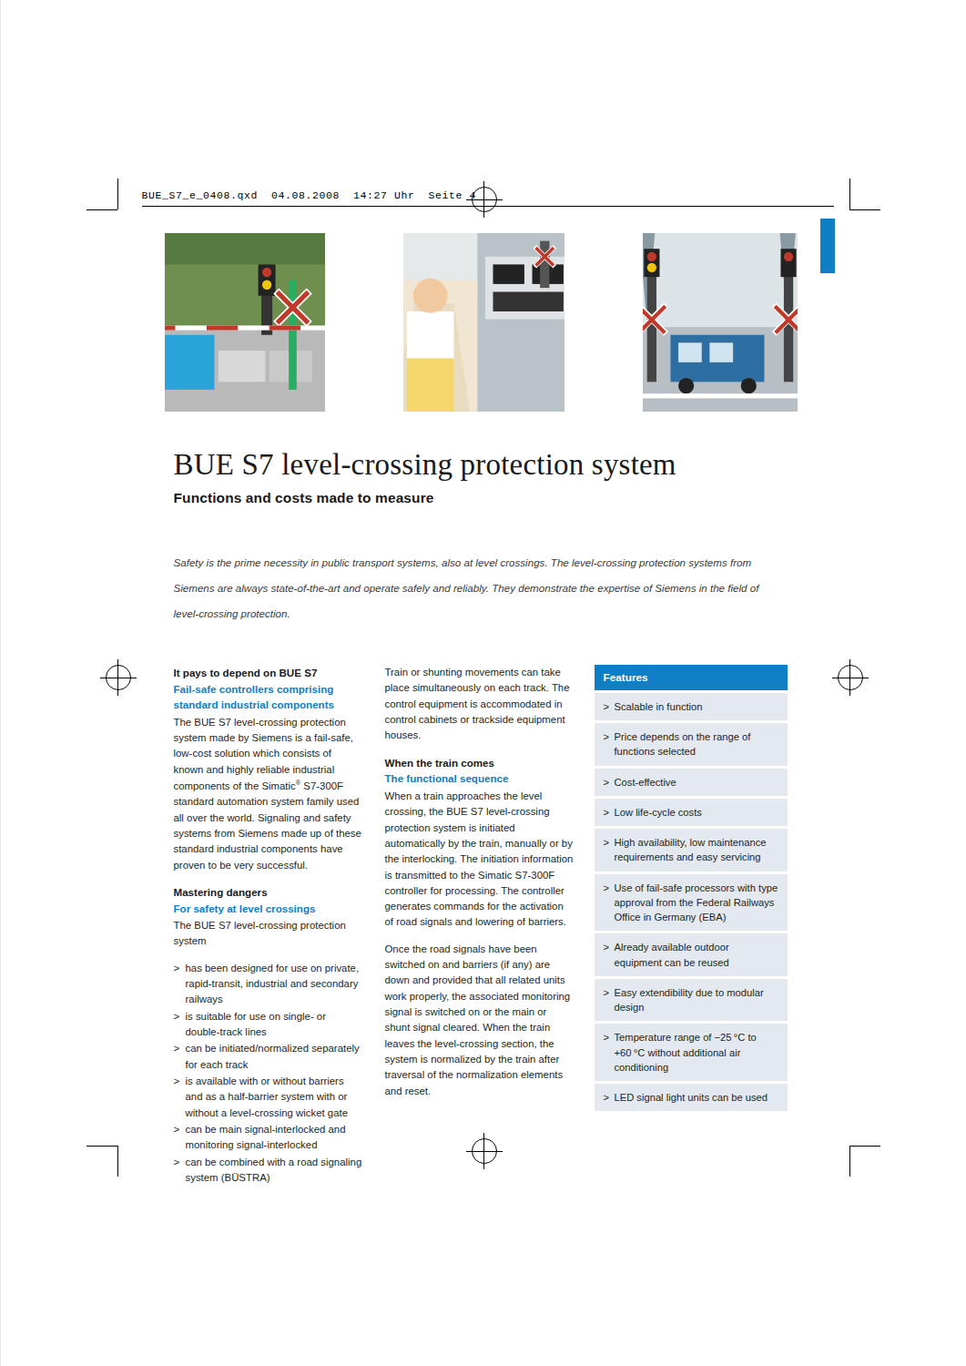BUE_S7_e_0408.qxd 04.08.2008 14:27 Uhr Seite 4
BUE S7 level-crossing protection system
Functions and costs made to measure
Safety is the prime necessity in public transport systems, also at level crossings. The level-crossing protection systems from Siemens are always state-of-the-art and operate safely and reliably. They demonstrate the expertise of Siemens in the field of level-crossing protection.
It pays to depend on BUE S7
Fail-safe controllers comprising standard industrial components
The BUE S7 level-crossing protection system made by Siemens is a fail-safe, low-cost solution which consists of known and highly reliable industrial components of the Simatic® S7-300F standard automation system family used all over the world. Signaling and safety systems from Siemens made up of these standard industrial components have proven to be very successful.
Mastering dangers
For safety at level crossings
The BUE S7 level-crossing protection system
has been designed for use on private, rapid-transit, industrial and secondary railways
is suitable for use on single- or double-track lines
can be initiated/normalized separately for each track
is available with or without barriers and as a half-barrier system with or without a level-crossing wicket gate
can be main signal-interlocked and monitoring signal-interlocked
can be combined with a road signaling system (BÜSTRA)
Train or shunting movements can take place simultaneously on each track. The control equipment is accommodated in control cabinets or trackside equipment houses.
When the train comes
The functional sequence
When a train approaches the level crossing, the BUE S7 level-crossing protection system is initiated automatically by the train, manually or by the interlocking. The initiation information is transmitted to the Simatic S7-300F controller for processing. The controller generates commands for the activation of road signals and lowering of barriers.
Once the road signals have been switched on and barriers (if any) are down and provided that all related units work properly, the associated monitoring signal is switched on or the main or shunt signal cleared. When the train leaves the level-crossing section, the system is normalized by the train after traversal of the normalization elements and reset.
Features
Scalable in function
Price depends on the range of functions selected
Cost-effective
Low life-cycle costs
High availability, low maintenance requirements and easy servicing
Use of fail-safe processors with type approval from the Federal Railways Office in Germany (EBA)
Already available outdoor equipment can be reused
Easy extendibility due to modular design
Temperature range of −25 °C to +60 °C without additional air conditioning
LED signal light units can be used